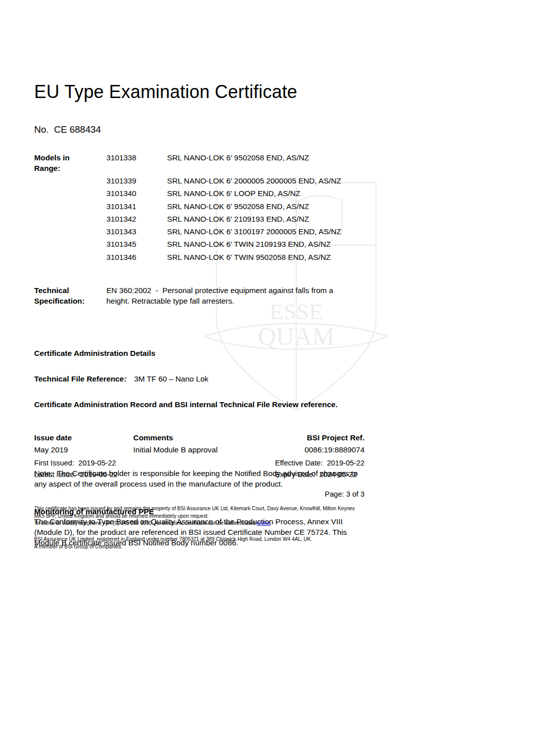QUAM ESSE
EU Type Examination Certificate
No. CE 688434
| Models in Range: | 3101338 | SRL NANO-LOK 6' 9502058 END, AS/NZ |
| | 3101339 | SRL NANO-LOK 6' 2000005 2000005 END, AS/NZ |
| | 3101340 | SRL NANO-LOK 6' LOOP END, AS/NZ |
| | 3101341 | SRL NANO-LOK 6' 9502058 END, AS/NZ |
| | 3101342 | SRL NANO-LOK 6' 2109193 END, AS/NZ |
| | 3101343 | SRL NANO-LOK 6' 3100197 2000005 END, AS/NZ |
| | 3101345 | SRL NANO-LOK 6' TWIN 2109193 END, AS/NZ |
| | 3101346 | SRL NANO-LOK 6' TWIN 9502058 END, AS/NZ |
Technical
Specification:
EN 360:2002 - Personal protective equipment against falls from a height. Retractable type fall arresters.
Certificate Administration Details
Technical File Reference: 3M TF 60 – Nano Lok
Certificate Administration Record and BSI internal Technical File Review reference.
| Issue date | Comments | BSI Project Ref. |
| --- | --- | --- |
| May 2019 | Initial Module B approval | 0086:19:8889074 |
Note: The Certificate holder is responsible for keeping the Notified Body advised of changes to any aspect of the overall process used in the manufacture of the product.
Monitoring of manufactured PPE
The Conformity to Type Based on Quality Assurance of the Production Process, Annex VIII (Module D), for the product are referenced in BSI issued Certificate Number CE 75724. This Module B certificate issued BSI Notified Body number 0086.
First Issued: 2019-05-22
Latest Issue: 2019-05-22
Effective Date: 2019-05-22
Expiry Date: 2024-05-22
Page: 3 of 3
This certificate has been issued by and remains the property of BSI Assurance UK Ltd, Kitemark Court, Davy Avenue, Knowlhill, Milton Keynes MK5 8PP, United Kingdom and should be returned immediately upon request.
To check its validity telephone +44 (0) 345 080 9000. An electronic certificate can be authenticated online.
BSI Assurance UK Limited, registered in England under number 7805321 at 389 Chiswick High Road, London W4 4AL, UK.
A member of BSI Group of Companies.